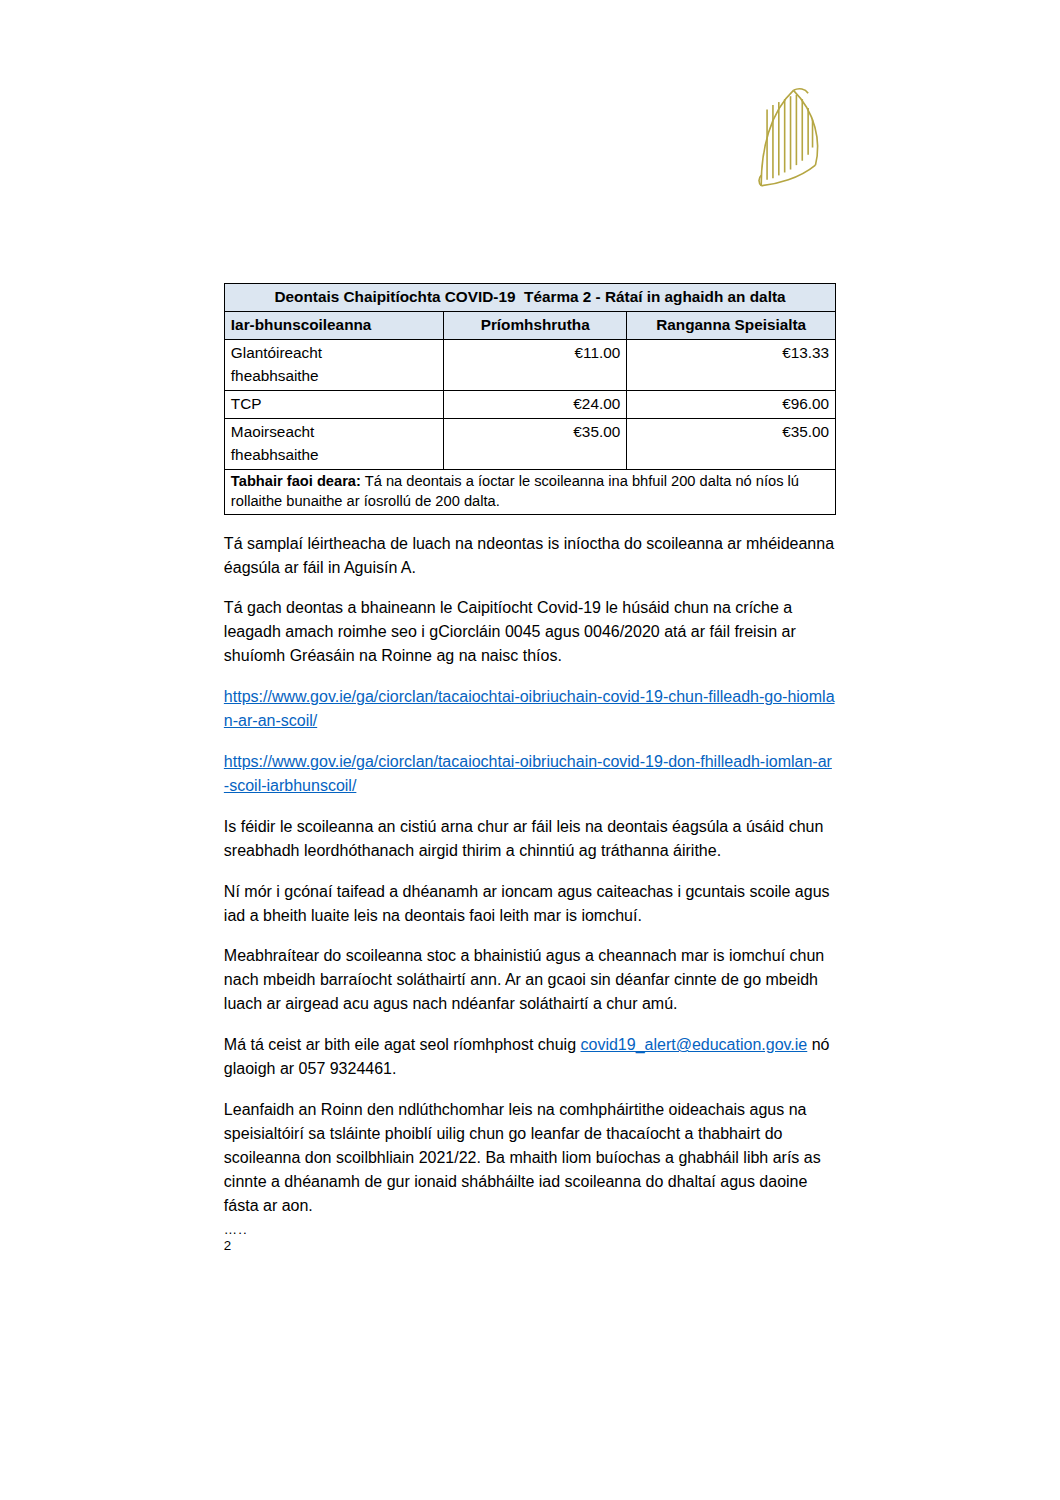| Deontais Chaipitíochta COVID-19 Téarma 2 - Rátaí in aghaidh an dalta |
| --- |
| Iar-bhunscoileanna | Príomhshrutha | Ranganna Speisialta |
| Glantóireacht fheabhsaithe | €11.00 | €13.33 |
| TCP | €24.00 | €96.00 |
| Maoirseacht fheabhsaithe | €35.00 | €35.00 |
| Tabhair faoi deara: Tá na deontais a íoctar le scoileanna ina bhfuil 200 dalta nó níos lú rollaithe bunaithe ar íosrollú de 200 dalta. |
Tá samplaí léirtheacha de luach na ndeontas is iníoctha do scoileanna ar mhéideanna éagsúla ar fáil in Aguisín A.
Tá gach deontas a bhaineann le Caipitíocht Covid-19 le húsáid chun na críche a leagadh amach roimhe seo i gCiorcláin 0045 agus 0046/2020 atá ar fáil freisin ar shuíomh Gréasáin na Roinne ag na naisc thíos.
https://www.gov.ie/ga/ciorclan/tacaiochtai-oibriuchain-covid-19-chun-filleadh-go-hiomlan-ar-an-scoil/
https://www.gov.ie/ga/ciorclan/tacaiochtai-oibriuchain-covid-19-don-fhilleadh-iomlan-ar-scoil-iarbhunscoil/
Is féidir le scoileanna an cistiú arna chur ar fáil leis na deontais éagsúla a úsáid chun sreabhadh leordhóthanach airgid thirim a chinntiú ag tráthanna áirithe.
Ní mór i gcónaí taifead a dhéanamh ar ioncam agus caiteachas i gcuntais scoile agus iad a bheith luaite leis na deontais faoi leith mar is iomchuí.
Meabhraítear do scoileanna stoc a bhainistiú agus a cheannach mar is iomchuí chun nach mbeidh barraíocht soláthairtí ann. Ar an gcaoi sin déanfar cinnte de go mbeidh luach ar airgead acu agus nach ndéanfar soláthairtí a chur amú.
Má tá ceist ar bith eile agat seol ríomhphost chuig covid19_alert@education.gov.ie nó glaoigh ar 057 9324461.
Leanfaidh an Roinn den ndlúthchomhar leis na comhpháirtithe oideachais agus na speisialtóirí sa tsláinte phoiblí uilig chun go leanfar de thacaíocht a thabhairt do scoileanna don scoilbhliain 2021/22. Ba mhaith liom buíochas a ghabháil libh arís as cinnte a dhéanamh de gur ionaid shábháilte iad scoileanna do dhaltaí agus daoine fásta ar aon.
…..
2